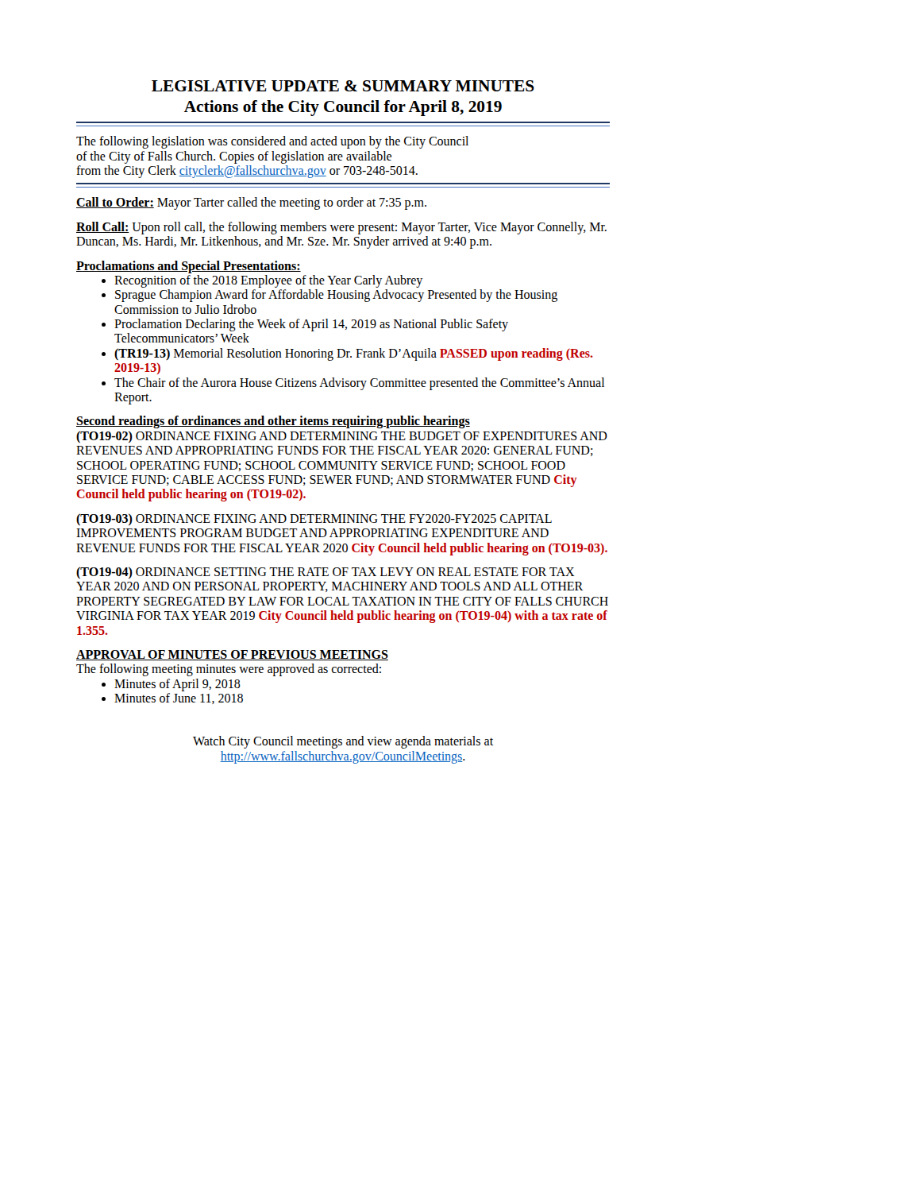LEGISLATIVE UPDATE & SUMMARY MINUTES
Actions of the City Council for April 8, 2019
The following legislation was considered and acted upon by the City Council
of the City of Falls Church. Copies of legislation are available
from the City Clerk cityclerk@fallschurchva.gov or 703-248-5014.
Call to Order: Mayor Tarter called the meeting to order at 7:35 p.m.
Roll Call: Upon roll call, the following members were present: Mayor Tarter, Vice Mayor Connelly, Mr. Duncan, Ms. Hardi, Mr. Litkenhous, and Mr. Sze. Mr. Snyder arrived at 9:40 p.m.
Proclamations and Special Presentations:
Recognition of the 2018 Employee of the Year Carly Aubrey
Sprague Champion Award for Affordable Housing Advocacy Presented by the Housing Commission to Julio Idrobo
Proclamation Declaring the Week of April 14, 2019 as National Public Safety Telecommunicators’ Week
(TR19-13) Memorial Resolution Honoring Dr. Frank D’Aquila PASSED upon reading (Res. 2019-13)
The Chair of the Aurora House Citizens Advisory Committee presented the Committee’s Annual Report.
Second readings of ordinances and other items requiring public hearings
(TO19-02) ORDINANCE FIXING AND DETERMINING THE BUDGET OF EXPENDITURES AND REVENUES AND APPROPRIATING FUNDS FOR THE FISCAL YEAR 2020: GENERAL FUND; SCHOOL OPERATING FUND; SCHOOL COMMUNITY SERVICE FUND; SCHOOL FOOD SERVICE FUND; CABLE ACCESS FUND; SEWER FUND; AND STORMWATER FUND City Council held public hearing on (TO19-02).
(TO19-03) ORDINANCE FIXING AND DETERMINING THE FY2020-FY2025 CAPITAL IMPROVEMENTS PROGRAM BUDGET AND APPROPRIATING EXPENDITURE AND REVENUE FUNDS FOR THE FISCAL YEAR 2020 City Council held public hearing on (TO19-03).
(TO19-04) ORDINANCE SETTING THE RATE OF TAX LEVY ON REAL ESTATE FOR TAX YEAR 2020 AND ON PERSONAL PROPERTY, MACHINERY AND TOOLS AND ALL OTHER PROPERTY SEGREGATED BY LAW FOR LOCAL TAXATION IN THE CITY OF FALLS CHURCH VIRGINIA FOR TAX YEAR 2019 City Council held public hearing on (TO19-04) with a tax rate of 1.355.
APPROVAL OF MINUTES OF PREVIOUS MEETINGS
The following meeting minutes were approved as corrected:
Minutes of April 9, 2018
Minutes of June 11, 2018
Watch City Council meetings and view agenda materials at
http://www.fallschurchva.gov/CouncilMeetings.